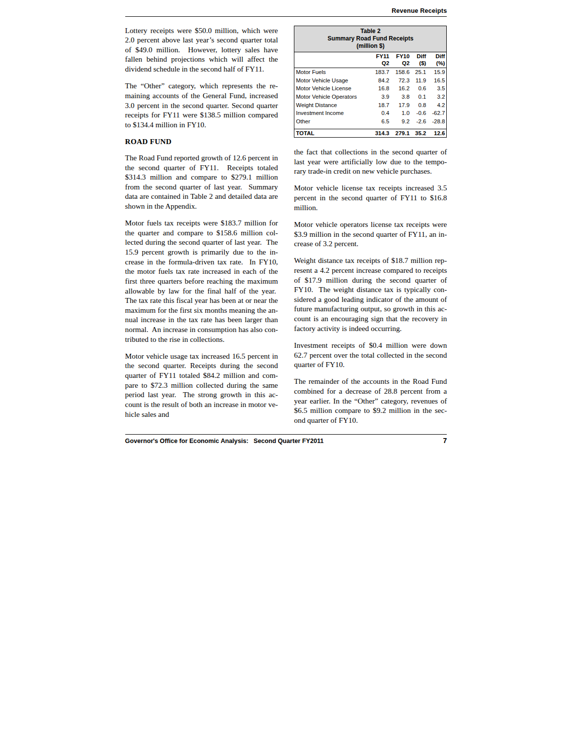Revenue Receipts
Lottery receipts were $50.0 million, which were 2.0 percent above last year’s second quarter total of $49.0 million. However, lottery sales have fallen behind projections which will affect the dividend schedule in the second half of FY11.
The “Other” category, which represents the remaining accounts of the General Fund, increased 3.0 percent in the second quarter. Second quarter receipts for FY11 were $138.5 million compared to $134.4 million in FY10.
ROAD FUND
The Road Fund reported growth of 12.6 percent in the second quarter of FY11. Receipts totaled $314.3 million and compare to $279.1 million from the second quarter of last year. Summary data are contained in Table 2 and detailed data are shown in the Appendix.
Motor fuels tax receipts were $183.7 million for the quarter and compare to $158.6 million collected during the second quarter of last year. The 15.9 percent growth is primarily due to the increase in the formula-driven tax rate. In FY10, the motor fuels tax rate increased in each of the first three quarters before reaching the maximum allowable by law for the final half of the year. The tax rate this fiscal year has been at or near the maximum for the first six months meaning the annual increase in the tax rate has been larger than normal. An increase in consumption has also contributed to the rise in collections.
Motor vehicle usage tax increased 16.5 percent in the second quarter. Receipts during the second quarter of FY11 totaled $84.2 million and compare to $72.3 million collected during the same period last year. The strong growth in this account is the result of both an increase in motor vehicle sales and
Table 2 Summary Road Fund Receipts (million $)
| | FY11 | FY10 | Diff | Diff |
| --- | --- | --- | --- | --- |
| | Q2 | Q2 | ($) | (%) |
| Motor Fuels | 183.7 | 158.6 | 25.1 | 15.9 |
| Motor Vehicle Usage | 84.2 | 72.3 | 11.9 | 16.5 |
| Motor Vehicle License | 16.8 | 16.2 | 0.6 | 3.5 |
| Motor Vehicle Operators | 3.9 | 3.8 | 0.1 | 3.2 |
| Weight Distance | 18.7 | 17.9 | 0.8 | 4.2 |
| Investment Income | 0.4 | 1.0 | -0.6 | -62.7 |
| Other | 6.5 | 9.2 | -2.6 | -28.8 |
| TOTAL | 314.3 | 279.1 | 35.2 | 12.6 |
the fact that collections in the second quarter of last year were artificially low due to the temporary trade-in credit on new vehicle purchases.
Motor vehicle license tax receipts increased 3.5 percent in the second quarter of FY11 to $16.8 million.
Motor vehicle operators license tax receipts were $3.9 million in the second quarter of FY11, an increase of 3.2 percent.
Weight distance tax receipts of $18.7 million represent a 4.2 percent increase compared to receipts of $17.9 million during the second quarter of FY10. The weight distance tax is typically considered a good leading indicator of the amount of future manufacturing output, so growth in this account is an encouraging sign that the recovery in factory activity is indeed occurring.
Investment receipts of $0.4 million were down 62.7 percent over the total collected in the second quarter of FY10.
The remainder of the accounts in the Road Fund combined for a decrease of 28.8 percent from a year earlier. In the “Other” category, revenues of $6.5 million compare to $9.2 million in the second quarter of FY10.
Governor's Office for Economic Analysis: Second Quarter FY2011
7